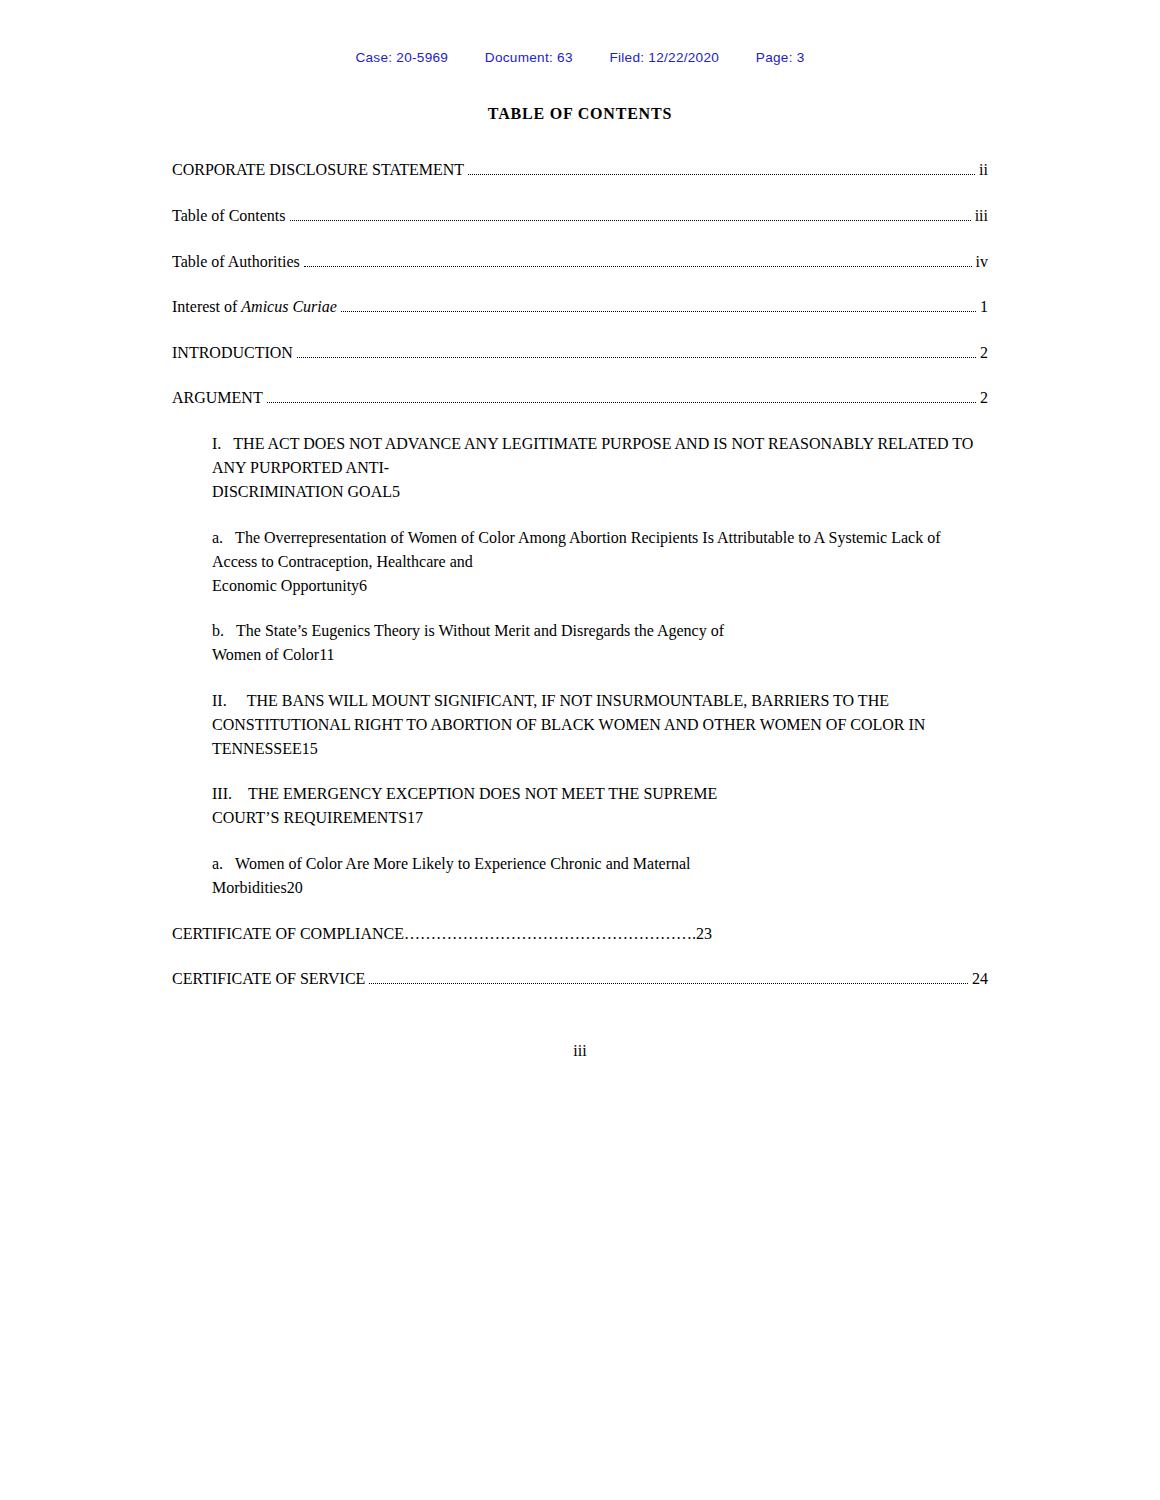Case: 20-5969 Document: 63 Filed: 12/22/2020 Page: 3
TABLE OF CONTENTS
CORPORATE DISCLOSURE STATEMENT ii
Table of Contents iii
Table of Authorities iv
Interest of Amicus Curiae 1
INTRODUCTION 2
ARGUMENT 2
I. THE ACT DOES NOT ADVANCE ANY LEGITIMATE PURPOSE AND IS NOT REASONABLY RELATED TO ANY PURPORTED ANTI-
DISCRIMINATION GOAL 5
a. The Overrepresentation of Women of Color Among Abortion Recipients Is Attributable to A Systemic Lack of Access to Contraception, Healthcare and
Economic Opportunity 6
b. The State’s Eugenics Theory is Without Merit and Disregards the Agency of
Women of Color 11
II. THE BANS WILL MOUNT SIGNIFICANT, IF NOT INSURMOUNTABLE, BARRIERS TO THE CONSTITUTIONAL RIGHT TO ABORTION OF BLACK WOMEN AND OTHER WOMEN OF COLOR IN
TENNESSEE 15
III. THE EMERGENCY EXCEPTION DOES NOT MEET THE SUPREME
COURT’S REQUIREMENTS 17
a. Women of Color Are More Likely to Experience Chronic and Maternal
Morbidities 20
CERTIFICATE OF COMPLIANCE……………………………………………….23
CERTIFICATE OF SERVICE 24
iii